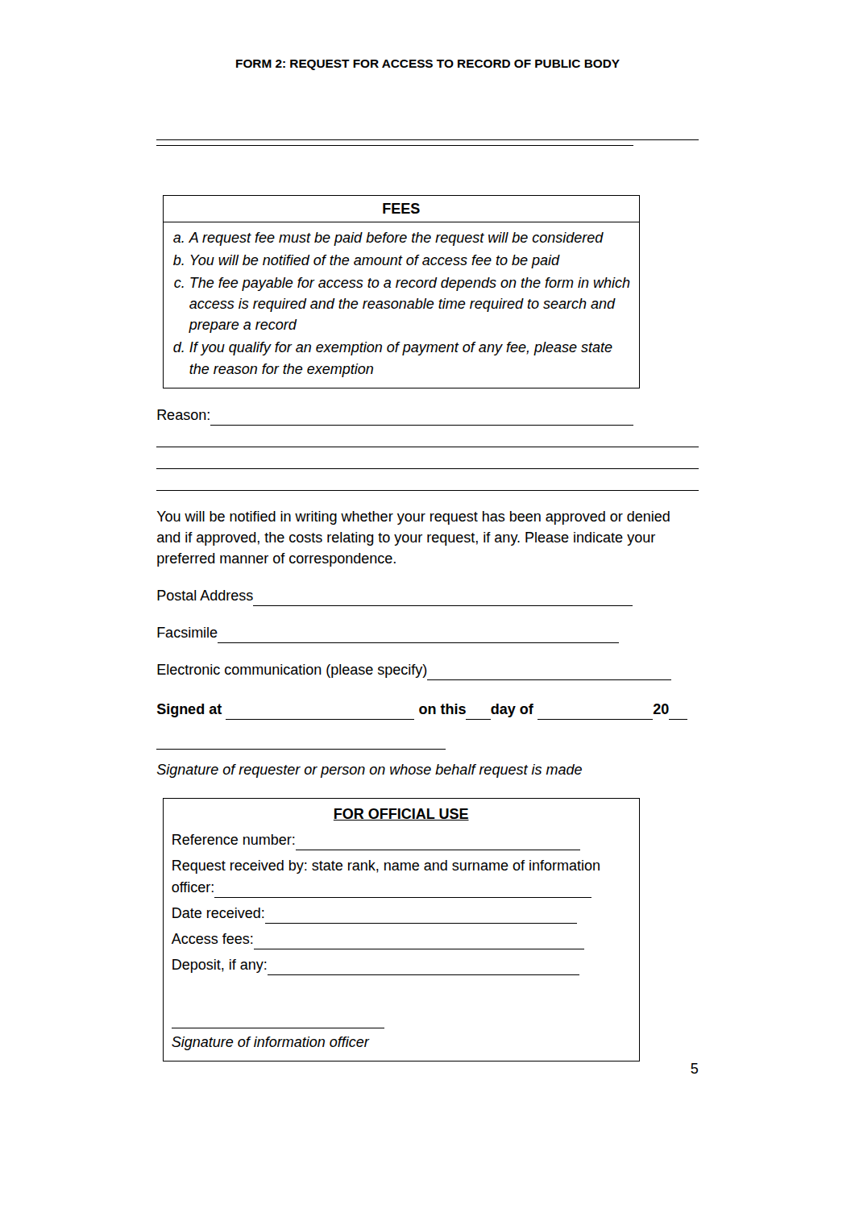FORM 2: REQUEST FOR ACCESS TO RECORD OF PUBLIC BODY
FEES
A request fee must be paid before the request will be considered
You will be notified of the amount of access fee to be paid
The fee payable for access to a record depends on the form in which access is required and the reasonable time required to search and prepare a record
If you qualify for an exemption of payment of any fee, please state the reason for the exemption
Reason:
You will be notified in writing whether your request has been approved or denied and if approved, the costs relating to your request, if any. Please indicate your preferred manner of correspondence.
Postal Address
Facsimile
Electronic communication (please specify)
Signed at on this day of 20
Signature of requester or person on whose behalf request is made
FOR OFFICIAL USE
Reference number:
Request received by: state rank, name and surname of information
officer:
Date received:
Access fees:
Deposit, if any:
Signature of information officer
5